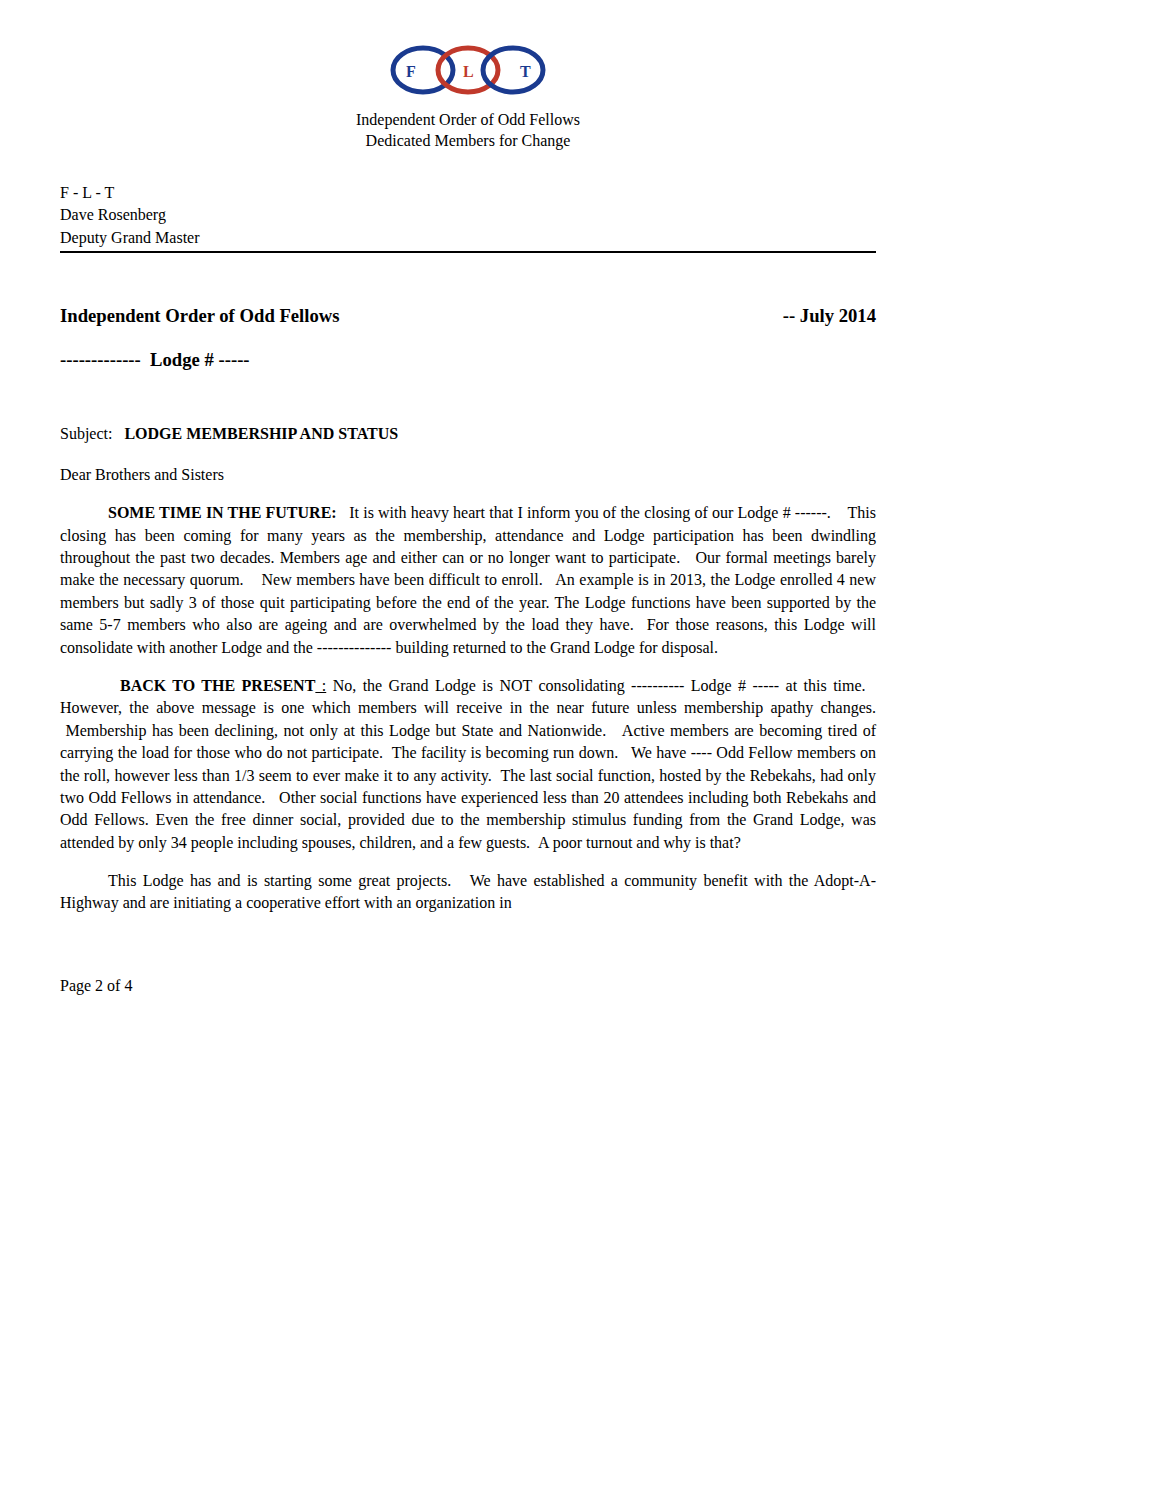F L T
Independent Order of Odd Fellows
Dedicated Members for Change
F - L - T
Dave Rosenberg
Deputy Grand Master
Independent Order of Odd Fellows -- July 2014
------------- Lodge # -----
Subject: LODGE MEMBERSHIP AND STATUS
Dear Brothers and Sisters
SOME TIME IN THE FUTURE: It is with heavy heart that I inform you of the closing of our Lodge # ------. This closing has been coming for many years as the membership, attendance and Lodge participation has been dwindling throughout the past two decades. Members age and either can or no longer want to participate. Our formal meetings barely make the necessary quorum. New members have been difficult to enroll. An example is in 2013, the Lodge enrolled 4 new members but sadly 3 of those quit participating before the end of the year. The Lodge functions have been supported by the same 5-7 members who also are ageing and are overwhelmed by the load they have. For those reasons, this Lodge will consolidate with another Lodge and the -------------- building returned to the Grand Lodge for disposal.
BACK TO THE PRESENT : No, the Grand Lodge is NOT consolidating ---------- Lodge # ----- at this time. However, the above message is one which members will receive in the near future unless membership apathy changes. Membership has been declining, not only at this Lodge but State and Nationwide. Active members are becoming tired of carrying the load for those who do not participate. The facility is becoming run down. We have ---- Odd Fellow members on the roll, however less than 1/3 seem to ever make it to any activity. The last social function, hosted by the Rebekahs, had only two Odd Fellows in attendance. Other social functions have experienced less than 20 attendees including both Rebekahs and Odd Fellows. Even the free dinner social, provided due to the membership stimulus funding from the Grand Lodge, was attended by only 34 people including spouses, children, and a few guests. A poor turnout and why is that?
This Lodge has and is starting some great projects. We have established a community benefit with the Adopt-A-Highway and are initiating a cooperative effort with an organization in
Page 2 of 4